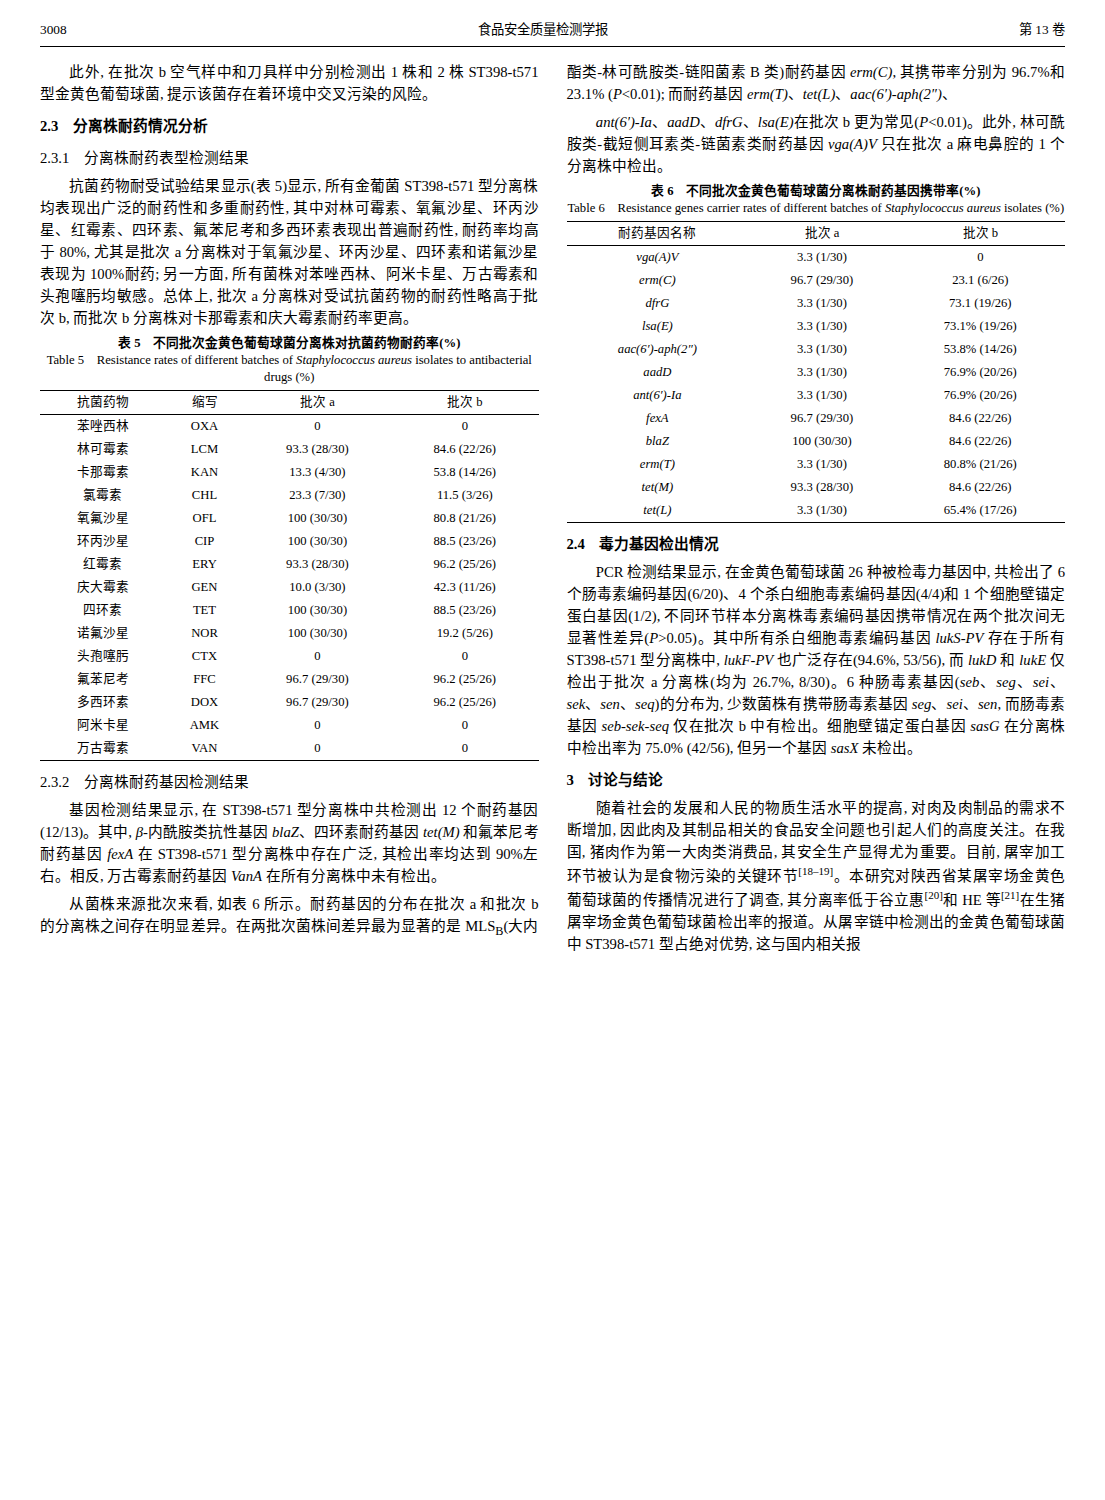3008 食品安全质量检测学报 第 13 卷
此外, 在批次 b 空气样中和刀具样中分别检测出 1 株和 2 株 ST398-t571 型金黄色葡萄球菌, 提示该菌存在着环境中交叉污染的风险。
2.3 分离株耐药情况分析
2.3.1 分离株耐药表型检测结果
抗菌药物耐受试验结果显示(表 5)显示, 所有金葡菌 ST398-t571 型分离株均表现出广泛的耐药性和多重耐药性, 其中对林可霉素、氧氟沙星、环丙沙星、红霉素、四环素、氟苯尼考和多西环素表现出普遍耐药性, 耐药率均高于 80%, 尤其是批次 a 分离株对于氧氟沙星、环丙沙星、四环素和诺氟沙星表现为 100%耐药; 另一方面, 所有菌株对苯唑西林、阿米卡星、万古霉素和头孢噻肟均敏感。总体上, 批次 a 分离株对受试抗菌药物的耐药性略高于批次 b, 而批次 b 分离株对卡那霉素和庆大霉素耐药率更高。
表 5 不同批次金黄色葡萄球菌分离株对抗菌药物耐药率(%) Table 5 Resistance rates of different batches of Staphylococcus aureus isolates to antibacterial drugs (%)
| 抗菌药物 | 缩写 | 批次 a | 批次 b |
| --- | --- | --- | --- |
| 苯唑西林 | OXA | 0 | 0 |
| 林可霉素 | LCM | 93.3 (28/30) | 84.6 (22/26) |
| 卡那霉素 | KAN | 13.3 (4/30) | 53.8 (14/26) |
| 氯霉素 | CHL | 23.3 (7/30) | 11.5 (3/26) |
| 氧氟沙星 | OFL | 100 (30/30) | 80.8 (21/26) |
| 环丙沙星 | CIP | 100 (30/30) | 88.5 (23/26) |
| 红霉素 | ERY | 93.3 (28/30) | 96.2 (25/26) |
| 庆大霉素 | GEN | 10.0 (3/30) | 42.3 (11/26) |
| 四环素 | TET | 100 (30/30) | 88.5 (23/26) |
| 诺氟沙星 | NOR | 100 (30/30) | 19.2 (5/26) |
| 头孢噻肟 | CTX | 0 | 0 |
| 氟苯尼考 | FFC | 96.7 (29/30) | 96.2 (25/26) |
| 多西环素 | DOX | 96.7 (29/30) | 96.2 (25/26) |
| 阿米卡星 | AMK | 0 | 0 |
| 万古霉素 | VAN | 0 | 0 |
2.3.2 分离株耐药基因检测结果
基因检测结果显示, 在 ST398-t571 型分离株中共检测出 12 个耐药基因(12/13)。其中, β-内酰胺类抗性基因 blaZ、四环素耐药基因 tet(M) 和氟苯尼考耐药基因 fexA 在 ST398-t571 型分离株中存在广泛, 其检出率均达到 90%左右。相反, 万古霉素耐药基因 VanA 在所有分离株中未有检出。
从菌株来源批次来看, 如表 6 所示。耐药基因的分布在批次 a 和批次 b 的分离株之间存在明显差异。在两批次菌株间差异最为显著的是 MLSB(大内酯类-林可酰胺类-链阳菌素 B 类)耐药基因 erm(C), 其携带率分别为 96.7%和 23.1% (P<0.01); 而耐药基因 erm(T)、tet(L)、aac(6′)-aph(2″)、
ant(6′)-Ia、aadD、dfrG、lsa(E) 在批次 b 更为常见(P<0.01)。此外, 林可酰胺类-截短侧耳素类-链菌素类耐药基因 vga(A)V 只在批次 a 麻电鼻腔的 1 个分离株中检出。
表 6 不同批次金黄色葡萄球菌分离株耐药基因携带率(%) Table 6 Resistance genes carrier rates of different batches of Staphylococcus aureus isolates (%)
| 耐药基因名称 | 批次 a | 批次 b |
| --- | --- | --- |
| vga(A)V | 3.3 (1/30) | 0 |
| erm(C) | 96.7 (29/30) | 23.1 (6/26) |
| dfrG | 3.3 (1/30) | 73.1 (19/26) |
| lsa(E) | 3.3 (1/30) | 73.1% (19/26) |
| aac(6′)-aph(2″) | 3.3 (1/30) | 53.8% (14/26) |
| aadD | 3.3 (1/30) | 76.9% (20/26) |
| ant(6′)-Ia | 3.3 (1/30) | 76.9% (20/26) |
| fexA | 96.7 (29/30) | 84.6 (22/26) |
| blaZ | 100 (30/30) | 84.6 (22/26) |
| erm(T) | 3.3 (1/30) | 80.8% (21/26) |
| tet(M) | 93.3 (28/30) | 84.6 (22/26) |
| tet(L) | 3.3 (1/30) | 65.4% (17/26) |
2.4 毒力基因检出情况
PCR 检测结果显示, 在金黄色葡萄球菌 26 种被检毒力基因中, 共检出了 6 个肠毒素编码基因(6/20)、4 个杀白细胞毒素编码基因(4/4)和 1 个细胞壁锚定蛋白基因(1/2), 不同环节样本分离株毒素编码基因携带情况在两个批次间无显著性差异(P>0.05)。其中所有杀白细胞毒素编码基因 lukS-PV 存在于所有 ST398-t571 型分离株中, lukF-PV 也广泛存在(94.6%, 53/56), 而 lukD 和 lukE 仅检出于批次 a 分离株(均为 26.7%, 8/30)。6 种肠毒素基因(seb、seg、sei、sek、sen、seq)的分布为, 少数菌株有携带肠毒素基因 seg、sei、sen, 而肠毒素基因 seb-sek-seq 仅在批次 b 中有检出。细胞壁锚定蛋白基因 sasG 在分离株中检出率为 75.0% (42/56), 但另一个基因 sasX 未检出。
3 讨论与结论
随着社会的发展和人民的物质生活水平的提高, 对肉及肉制品的需求不断增加, 因此肉及其制品相关的食品安全问题也引起人们的高度关注。在我国, 猪肉作为第一大肉类消费品, 其安全生产显得尤为重要。目前, 屠宰加工环节被认为是食物污染的关键环节[18–19]。本研究对陕西省某屠宰场金黄色葡萄球菌的传播情况进行了调查, 其分离率低于谷立惠[20]和 HE 等[21]在生猪屠宰场金黄色葡萄球菌检出率的报道。从屠宰链中检测出的金黄色葡萄球菌中 ST398-t571 型占绝对优势, 这与国内相关报